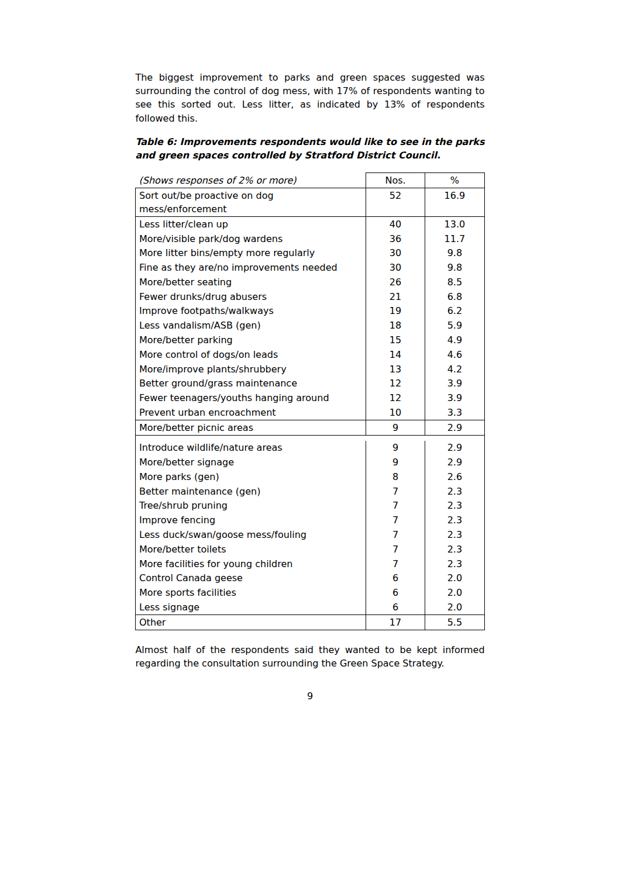The biggest improvement to parks and green spaces suggested was surrounding the control of dog mess, with 17% of respondents wanting to see this sorted out. Less litter, as indicated by 13% of respondents followed this.
Table 6: Improvements respondents would like to see in the parks and green spaces controlled by Stratford District Council.
| (Shows responses of 2% or more) | Nos. | % |
| Sort out/be proactive on dog mess/enforcement | 52 | 16.9 |
| Less litter/clean up | 40 | 13.0 |
| More/visible park/dog wardens | 36 | 11.7 |
| More litter bins/empty more regularly | 30 | 9.8 |
| Fine as they are/no improvements needed | 30 | 9.8 |
| More/better seating | 26 | 8.5 |
| Fewer drunks/drug abusers | 21 | 6.8 |
| Improve footpaths/walkways | 19 | 6.2 |
| Less vandalism/ASB (gen) | 18 | 5.9 |
| More/better parking | 15 | 4.9 |
| More control of dogs/on leads | 14 | 4.6 |
| More/improve plants/shrubbery | 13 | 4.2 |
| Better ground/grass maintenance | 12 | 3.9 |
| Fewer teenagers/youths hanging around | 12 | 3.9 |
| Prevent urban encroachment | 10 | 3.3 |
| More/better picnic areas | 9 | 2.9 |
| Introduce wildlife/nature areas | 9 | 2.9 |
| More/better signage | 9 | 2.9 |
| More parks (gen) | 8 | 2.6 |
| Better maintenance (gen) | 7 | 2.3 |
| Tree/shrub pruning | 7 | 2.3 |
| Improve fencing | 7 | 2.3 |
| Less duck/swan/goose mess/fouling | 7 | 2.3 |
| More/better toilets | 7 | 2.3 |
| More facilities for young children | 7 | 2.3 |
| Control Canada geese | 6 | 2.0 |
| More sports facilities | 6 | 2.0 |
| Less signage | 6 | 2.0 |
| Other | 17 | 5.5 |
Almost half of the respondents said they wanted to be kept informed regarding the consultation surrounding the Green Space Strategy.
9